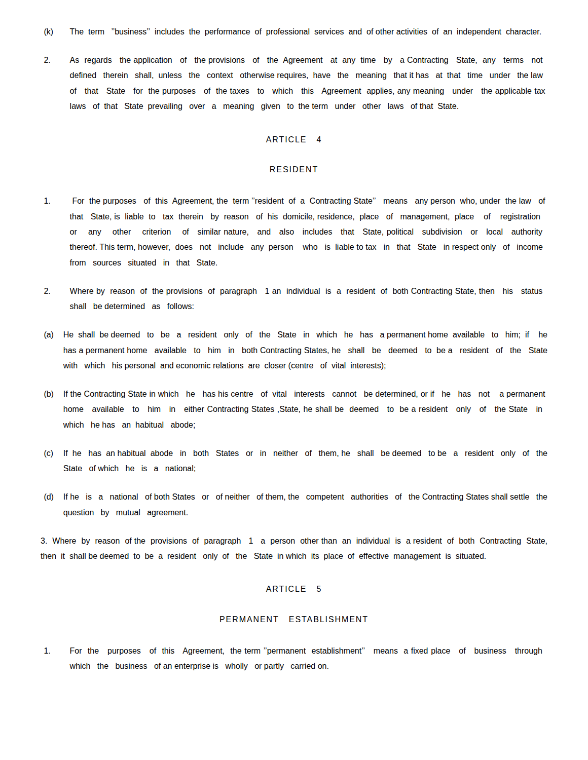(k)
The term ’’business’’ includes the performance of professional services and of other activities of an independent character.
2.
As regards the application of the provisions of the Agreement at any time by a Contracting State, any terms not defined therein shall, unless the context otherwise requires, have the meaning that it has at that time under the law of that State for the purposes of the taxes to which this Agreement applies, any meaning under the applicable tax laws of that State prevailing over a meaning given to the term under other laws of that State.
ARTICLE 4
RESIDENT
1.
For the purposes of this Agreement, the term ’’resident of a Contracting State’’ means any person who, under the law of that State, is liable to tax therein by reason of his domicile, residence, place of management, place of registration or any other criterion of similar nature, and also includes that State, political subdivision or local authority thereof. This term, however, does not include any person who is liable to tax in that State in respect only of income from sources situated in that State.
2.
Where by reason of the provisions of paragraph 1 an individual is a resident of both Contracting State, then his status shall be determined as follows:
(a)
He shall be deemed to be a resident only of the State in which he has a permanent home available to him; if he has a permanent home available to him in both Contracting States, he shall be deemed to be a resident of the State with which his personal and economic relations are closer (centre of vital interests);
(b)
If the Contracting State in which he has his centre of vital interests cannot be determined, or if he has not a permanent home available to him in either Contracting States ,State, he shall be deemed to be a resident only of the State in which he has an habitual abode;
(c)
If he has an habitual abode in both States or in neither of them, he shall be deemed to be a resident only of the State of which he is a national;
(d)
If he is a national of both States or of neither of them, the competent authorities of the Contracting States shall settle the question by mutual agreement.
3. Where by reason of the provisions of paragraph 1 a person other than an individual is a resident of both Contracting State, then it shall be deemed to be a resident only of the State in which its place of effective management is situated.
ARTICLE 5
PERMANENT ESTABLISHMENT
1.
For the purposes of this Agreement, the term ’’permanent establishment’’ means a fixed place of business through which the business of an enterprise is wholly or partly carried on.